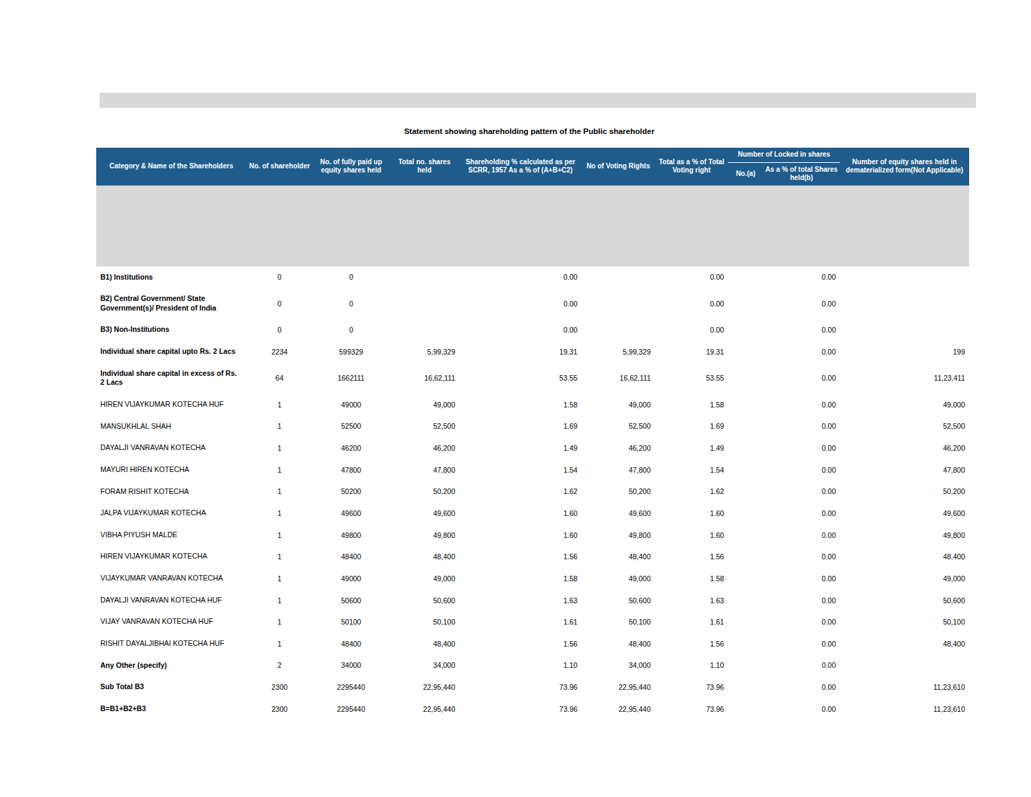Statement showing shareholding pattern of the Public shareholder
| Category & Name of the Shareholders | No. of shareholder | No. of fully paid up equity shares held | Total no. shares held | Shareholding % calculated as per SCRR, 1957 As a % of (A+B+C2) | No of Voting Rights | Total as a % of Total Voting right | Number of Locked in shares | Number of equity shares held in dematerialized form(Not Applicable) |
| --- | --- | --- | --- | --- | --- | --- | --- | --- |
| No.(a) | As a % of total Shares held(b) |
| B1) Institutions | 0 | 0 | | 0.00 | | 0.00 | | 0.00 | |
| B2) Central Government/ State Government(s)/ President of India | 0 | 0 | | 0.00 | | 0.00 | | 0.00 | |
| B3) Non-Institutions | 0 | 0 | | 0.00 | | 0.00 | | 0.00 | |
| Individual share capital upto Rs. 2 Lacs | 2234 | 599329 | 5,99,329 | 19.31 | 5,99,329 | 19.31 | | 0.00 | 199 |
| Individual share capital in excess of Rs. 2 Lacs | 64 | 1662111 | 16,62,111 | 53.55 | 16,62,111 | 53.55 | | 0.00 | 11,23,411 |
| HIREN VIJAYKUMAR KOTECHA HUF | 1 | 49000 | 49,000 | 1.58 | 49,000 | 1.58 | | 0.00 | 49,000 |
| MANSUKHLAL SHAH | 1 | 52500 | 52,500 | 1.69 | 52,500 | 1.69 | | 0.00 | 52,500 |
| DAYALJI VANRAVAN KOTECHA | 1 | 46200 | 46,200 | 1.49 | 46,200 | 1.49 | | 0.00 | 46,200 |
| MAYURI HIREN KOTECHA | 1 | 47800 | 47,800 | 1.54 | 47,800 | 1.54 | | 0.00 | 47,800 |
| FORAM RISHIT KOTECHA | 1 | 50200 | 50,200 | 1.62 | 50,200 | 1.62 | | 0.00 | 50,200 |
| JALPA VIJAYKUMAR KOTECHA | 1 | 49600 | 49,600 | 1.60 | 49,600 | 1.60 | | 0.00 | 49,600 |
| VIBHA PIYUSH MALDE | 1 | 49800 | 49,800 | 1.60 | 49,800 | 1.60 | | 0.00 | 49,800 |
| HIREN VIJAYKUMAR KOTECHA | 1 | 48400 | 48,400 | 1.56 | 48,400 | 1.56 | | 0.00 | 48,400 |
| VIJAYKUMAR VANRAVAN KOTECHA | 1 | 49000 | 49,000 | 1.58 | 49,000 | 1.58 | | 0.00 | 49,000 |
| DAYALJI VANRAVAN KOTECHA HUF | 1 | 50600 | 50,600 | 1.63 | 50,600 | 1.63 | | 0.00 | 50,600 |
| VIJAY VANRAVAN KOTECHA HUF | 1 | 50100 | 50,100 | 1.61 | 50,100 | 1.61 | | 0.00 | 50,100 |
| RISHIT DAYALJIBHAI KOTECHA HUF | 1 | 48400 | 48,400 | 1.56 | 48,400 | 1.56 | | 0.00 | 48,400 |
| Any Other (specify) | 2 | 34000 | 34,000 | 1.10 | 34,000 | 1.10 | | 0.00 | |
| Sub Total B3 | 2300 | 2295440 | 22,95,440 | 73.96 | 22,95,440 | 73.96 | | 0.00 | 11,23,610 |
| B=B1+B2+B3 | 2300 | 2295440 | 22,95,440 | 73.96 | 22,95,440 | 73.96 | | 0.00 | 11,23,610 |